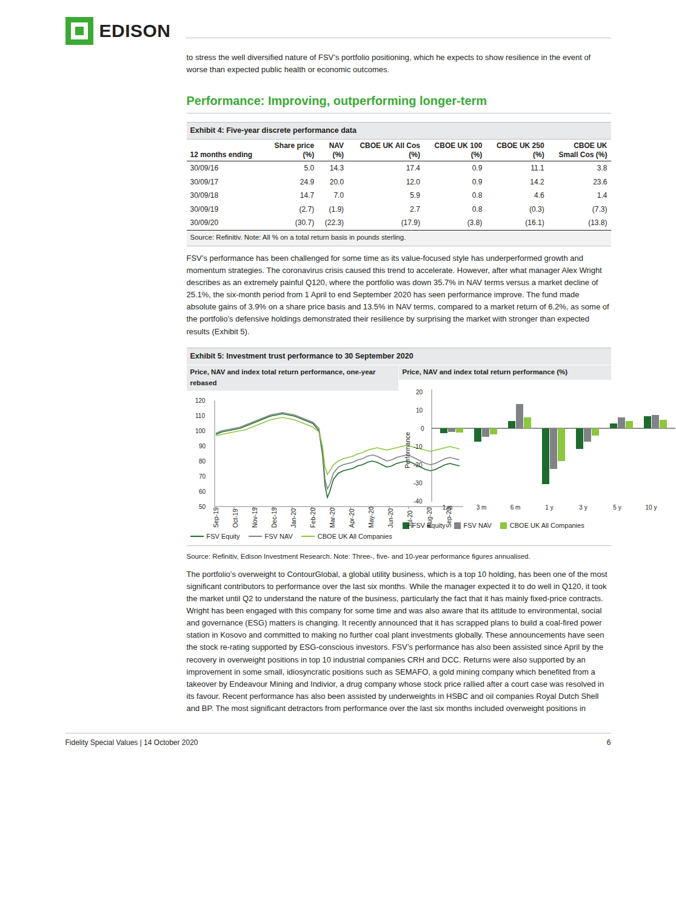EDISON
to stress the well diversified nature of FSV’s portfolio positioning, which he expects to show resilience in the event of worse than expected public health or economic outcomes.
Performance: Improving, outperforming longer-term
Exhibit 4: Five-year discrete performance data
| 12 months ending | Share price (%) | NAV (%) | CBOE UK All Cos (%) | CBOE UK 100 (%) | CBOE UK 250 (%) | CBOE UK Small Cos (%) |
| --- | --- | --- | --- | --- | --- | --- |
| 30/09/16 | 5.0 | 14.3 | 17.4 | 0.9 | 11.1 | 3.8 |
| 30/09/17 | 24.9 | 20.0 | 12.0 | 0.9 | 14.2 | 23.6 |
| 30/09/18 | 14.7 | 7.0 | 5.9 | 0.8 | 4.6 | 1.4 |
| 30/09/19 | (2.7) | (1.9) | 2.7 | 0.8 | (0.3) | (7.3) |
| 30/09/20 | (30.7) | (22.3) | (17.9) | (3.8) | (16.1) | (13.8) |
Source: Refinitiv. Note: All % on a total return basis in pounds sterling.
FSV’s performance has been challenged for some time as its value-focused style has underperformed growth and momentum strategies. The coronavirus crisis caused this trend to accelerate. However, after what manager Alex Wright describes as an extremely painful Q120, where the portfolio was down 35.7% in NAV terms versus a market decline of 25.1%, the six-month period from 1 April to end September 2020 has seen performance improve. The fund made absolute gains of 3.9% on a share price basis and 13.5% in NAV terms, compared to a market return of 6.2%, as some of the portfolio’s defensive holdings demonstrated their resilience by surprising the market with stronger than expected results (Exhibit 5).
Exhibit 5: Investment trust performance to 30 September 2020
Price, NAV and index total return performance, one-year rebased
120 110 100 90 80 70 60 50 Sep-19 Oct-19 Nov-19 Dec-19 Jan-20 Feb-20 Mar-20 Apr-20 May-20 Jun-20 Jul-20 Aug-20 Sep-20
FSV Equity
FSV NAV
CBOE UK All Companies
Price, NAV and index total return performance (%)
20 10 0 -10 -20 -30 -40 Performance 1 m 3 m 6 m 1 y 3 y 5 y 10 y
FSV Equity
FSV NAV
CBOE UK All Companies
Source: Refinitiv, Edison Investment Research. Note: Three-, five- and 10-year performance figures annualised.
The portfolio’s overweight to ContourGlobal, a global utility business, which is a top 10 holding, has been one of the most significant contributors to performance over the last six months. While the manager expected it to do well in Q120, it took the market until Q2 to understand the nature of the business, particularly the fact that it has mainly fixed-price contracts. Wright has been engaged with this company for some time and was also aware that its attitude to environmental, social and governance (ESG) matters is changing. It recently announced that it has scrapped plans to build a coal-fired power station in Kosovo and committed to making no further coal plant investments globally. These announcements have seen the stock re-rating supported by ESG-conscious investors. FSV’s performance has also been assisted since April by the recovery in overweight positions in top 10 industrial companies CRH and DCC. Returns were also supported by an improvement in some small, idiosyncratic positions such as SEMAFO, a gold mining company which benefited from a takeover by Endeavour Mining and Indivior, a drug company whose stock price rallied after a court case was resolved in its favour. Recent performance has also been assisted by underweights in HSBC and oil companies Royal Dutch Shell and BP. The most significant detractors from performance over the last six months included overweight positions in
Fidelity Special Values | 14 October 2020
6